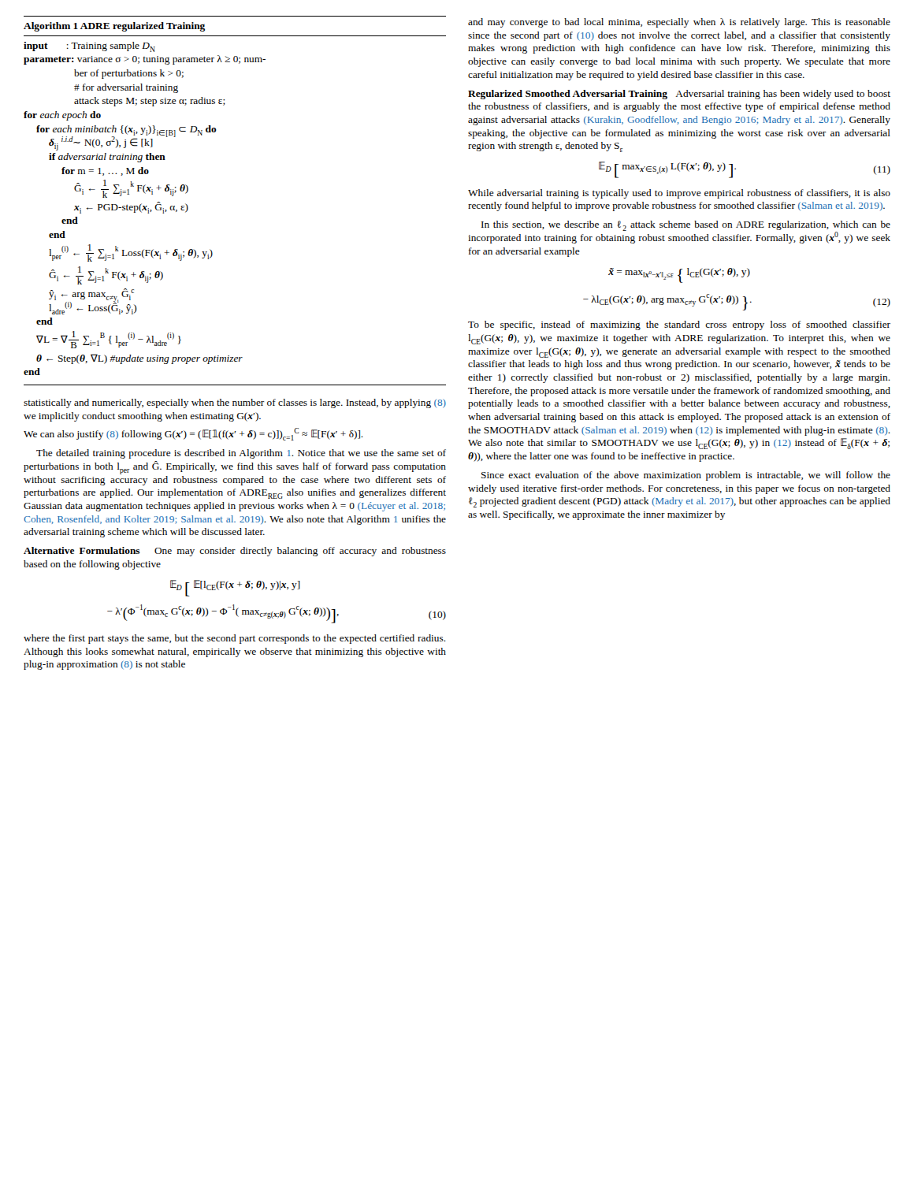Algorithm 1 ADRE regularized Training
input : Training sample DN
parameter: variance σ > 0; tuning parameter λ ≥ 0; num-
ber of perturbations k > 0;
# for adversarial training
attack steps M; step size α; radius ε;
for each epoch do
for each minibatch {(xi, yi)}i∈[B] ⊂ DN do
δij i.i.d∼ N(0, σ2), j ∈ [k]
if adversarial training then
for m = 1, … , M do
Ĝi ← 1 k ∑j=1k F(xi + δij; θ)
xi ← PGD-step(xi, Ĝi, α, ε)
end
end
lper(i) ← 1 k ∑j=1k Loss(F(xi + δij; θ), yi)
Ĝi ← 1 k ∑j=1k F(xi + δij; θ)
ŷi ← arg maxc≠yi Ĝic
ladre(i) ← Loss(Ĝi, ŷi)
end
∇L = ∇1 B ∑i=1B { lper(i) − λladre(i) }
θ ← Step(θ, ∇L) #update using proper optimizer
end
statistically and numerically, especially when the number of classes is large. Instead, by applying (8) we implicitly conduct smoothing when estimating G(x′).
We can also justify (8) following G(x′) = (𝔼[𝟙(f(x′ + δ) = c)])c=1C ≈ 𝔼[F(x′ + δ)].
The detailed training procedure is described in Algorithm 1. Notice that we use the same set of perturbations in both lper and Ĝ. Empirically, we find this saves half of forward pass computation without sacrificing accuracy and robustness compared to the case where two different sets of perturbations are applied. Our implementation of ADREREG also unifies and generalizes different Gaussian data augmentation techniques applied in previous works when λ = 0 (Lécuyer et al. 2018; Cohen, Rosenfeld, and Kolter 2019; Salman et al. 2019). We also note that Algorithm 1 unifies the adversarial training scheme which will be discussed later.
Alternative Formulations One may consider directly balancing off accuracy and robustness based on the following objective
𝔼D [ 𝔼[lCE(F(x + δ; θ), y)|x, y]
− λ′(Φ−1(maxc Gc(x; θ)) − Φ−1( maxc≠g(x;θ) Gc(x; θ)))],
(10)
where the first part stays the same, but the second part corresponds to the expected certified radius. Although this looks somewhat natural, empirically we observe that minimizing this objective with plug-in approximation (8) is not stable
and may converge to bad local minima, especially when λ is relatively large. This is reasonable since the second part of (10) does not involve the correct label, and a classifier that consistently makes wrong prediction with high confidence can have low risk. Therefore, minimizing this objective can easily converge to bad local minima with such property. We speculate that more careful initialization may be required to yield desired base classifier in this case.
Regularized Smoothed Adversarial Training Adversarial training has been widely used to boost the robustness of classifiers, and is arguably the most effective type of empirical defense method against adversarial attacks (Kurakin, Goodfellow, and Bengio 2016; Madry et al. 2017). Generally speaking, the objective can be formulated as minimizing the worst case risk over an adversarial region with strength ε, denoted by Sε
𝔼D [ maxx′∈Sε(x) L(F(x′; θ), y) ].
(11)
While adversarial training is typically used to improve empirical robustness of classifiers, it is also recently found helpful to improve provable robustness for smoothed classifier (Salman et al. 2019).
In this section, we describe an ℓ2 attack scheme based on ADRE regularization, which can be incorporated into training for obtaining robust smoothed classifier. Formally, given (x0, y) we seek for an adversarial example
x̃ = max‖x0−x′‖2≤ε { lCE(G(x′; θ), y)
− λlCE(G(x′; θ), arg maxc≠y Gc(x′; θ)) }.
(12)
To be specific, instead of maximizing the standard cross entropy loss of smoothed classifier lCE(G(x; θ), y), we maximize it together with ADRE regularization. To interpret this, when we maximize over lCE(G(x; θ), y), we generate an adversarial example with respect to the smoothed classifier that leads to high loss and thus wrong prediction. In our scenario, however, x̃ tends to be either 1) correctly classified but non-robust or 2) misclassified, potentially by a large margin. Therefore, the proposed attack is more versatile under the framework of randomized smoothing, and potentially leads to a smoothed classifier with a better balance between accuracy and robustness, when adversarial training based on this attack is employed. The proposed attack is an extension of the SMOOTHADV attack (Salman et al. 2019) when (12) is implemented with plug-in estimate (8). We also note that similar to SMOOTHADV we use lCE(G(x; θ), y) in (12) instead of 𝔼δ(F(x + δ; θ)), where the latter one was found to be ineffective in practice.
Since exact evaluation of the above maximization problem is intractable, we will follow the widely used iterative first-order methods. For concreteness, in this paper we focus on non-targeted ℓ2 projected gradient descent (PGD) attack (Madry et al. 2017), but other approaches can be applied as well. Specifically, we approximate the inner maximizer by